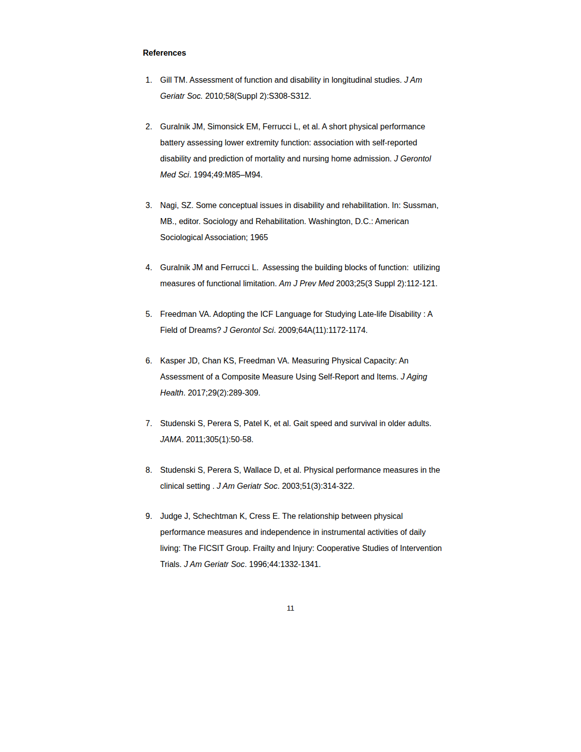References
Gill TM. Assessment of function and disability in longitudinal studies. J Am Geriatr Soc. 2010;58(Suppl 2):S308-S312.
Guralnik JM, Simonsick EM, Ferrucci L, et al. A short physical performance battery assessing lower extremity function: association with self-reported disability and prediction of mortality and nursing home admission. J Gerontol Med Sci. 1994;49:M85–M94.
Nagi, SZ. Some conceptual issues in disability and rehabilitation. In: Sussman, MB., editor. Sociology and Rehabilitation. Washington, D.C.: American Sociological Association; 1965
Guralnik JM and Ferrucci L. Assessing the building blocks of function: utilizing measures of functional limitation. Am J Prev Med 2003;25(3 Suppl 2):112-121.
Freedman VA. Adopting the ICF Language for Studying Late-life Disability : A Field of Dreams? J Gerontol Sci. 2009;64A(11):1172-1174.
Kasper JD, Chan KS, Freedman VA. Measuring Physical Capacity: An Assessment of a Composite Measure Using Self-Report and Items. J Aging Health. 2017;29(2):289-309.
Studenski S, Perera S, Patel K, et al. Gait speed and survival in older adults. JAMA. 2011;305(1):50-58.
Studenski S, Perera S, Wallace D, et al. Physical performance measures in the clinical setting . J Am Geriatr Soc. 2003;51(3):314-322.
Judge J, Schechtman K, Cress E. The relationship between physical performance measures and independence in instrumental activities of daily living: The FICSIT Group. Frailty and Injury: Cooperative Studies of Intervention Trials. J Am Geriatr Soc. 1996;44:1332-1341.
11